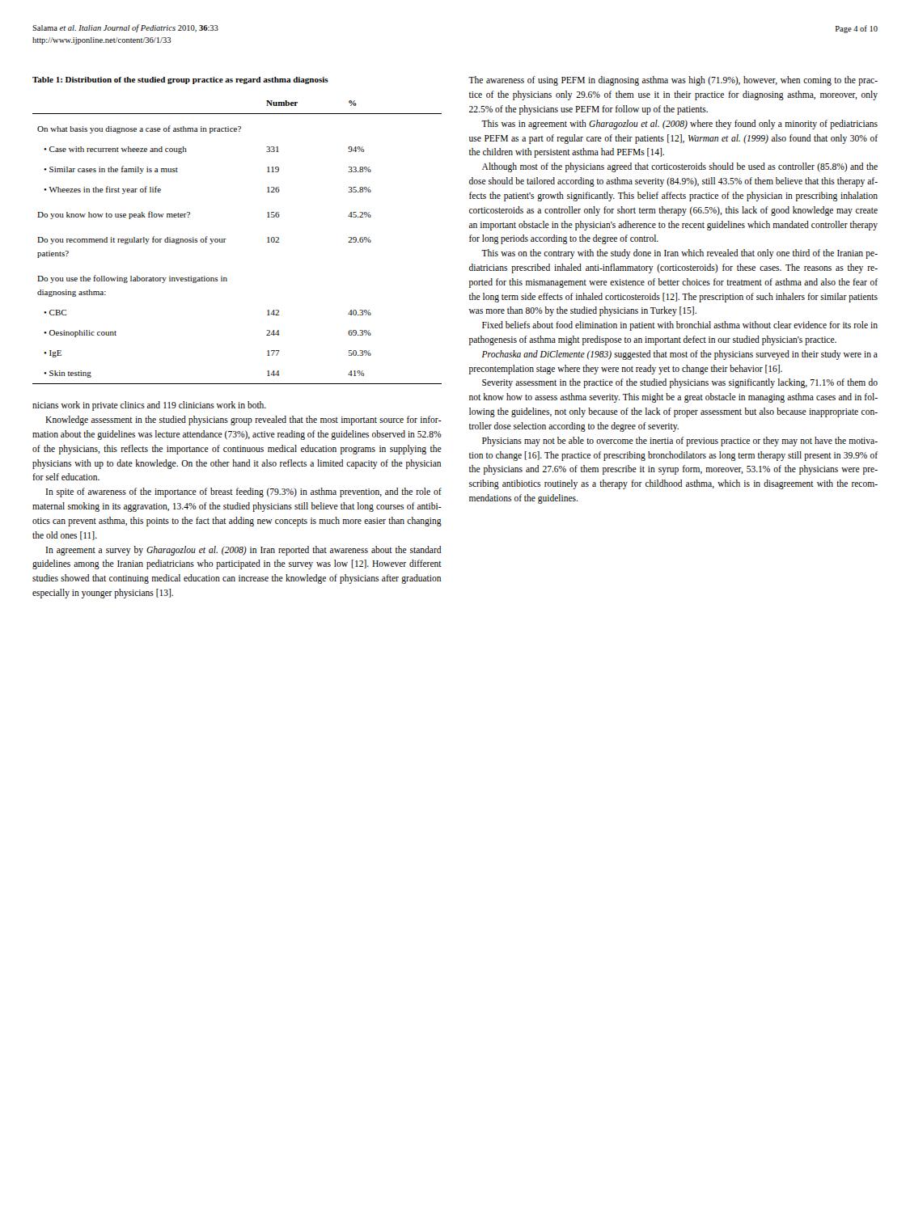Salama et al. Italian Journal of Pediatrics 2010, 36:33
http://www.ijponline.net/content/36/1/33
Page 4 of 10
Table 1: Distribution of the studied group practice as regard asthma diagnosis
| | Number | % |
| --- | --- | --- |
| On what basis you diagnose a case of asthma in practice? | | |
| • Case with recurrent wheeze and cough | 331 | 94% |
| • Similar cases in the family is a must | 119 | 33.8% |
| • Wheezes in the first year of life | 126 | 35.8% |
| Do you know how to use peak flow meter? | 156 | 45.2% |
| Do you recommend it regularly for diagnosis of your patients? | 102 | 29.6% |
| Do you use the following laboratory investigations in diagnosing asthma: | | |
| • CBC | 142 | 40.3% |
| • Oesinophilic count | 244 | 69.3% |
| • IgE | 177 | 50.3% |
| • Skin testing | 144 | 41% |
nicians work in private clinics and 119 clinicians work in both.
Knowledge assessment in the studied physicians group revealed that the most important source for information about the guidelines was lecture attendance (73%), active reading of the guidelines observed in 52.8% of the physicians, this reflects the importance of continuous medical education programs in supplying the physicians with up to date knowledge. On the other hand it also reflects a limited capacity of the physician for self education.
In spite of awareness of the importance of breast feeding (79.3%) in asthma prevention, and the role of maternal smoking in its aggravation, 13.4% of the studied physicians still believe that long courses of antibiotics can prevent asthma, this points to the fact that adding new concepts is much more easier than changing the old ones [11].
In agreement a survey by Gharagozlou et al. (2008) in Iran reported that awareness about the standard guidelines among the Iranian pediatricians who participated in the survey was low [12]. However different studies showed that continuing medical education can increase the knowledge of physicians after graduation especially in younger physicians [13].
The awareness of using PEFM in diagnosing asthma was high (71.9%), however, when coming to the practice of the physicians only 29.6% of them use it in their practice for diagnosing asthma, moreover, only 22.5% of the physicians use PEFM for follow up of the patients.
This was in agreement with Gharagozlou et al. (2008) where they found only a minority of pediatricians use PEFM as a part of regular care of their patients [12], Warman et al. (1999) also found that only 30% of the children with persistent asthma had PEFMs [14].
Although most of the physicians agreed that corticosteroids should be used as controller (85.8%) and the dose should be tailored according to asthma severity (84.9%), still 43.5% of them believe that this therapy affects the patient's growth significantly. This belief affects practice of the physician in prescribing inhalation corticosteroids as a controller only for short term therapy (66.5%), this lack of good knowledge may create an important obstacle in the physician's adherence to the recent guidelines which mandated controller therapy for long periods according to the degree of control.
This was on the contrary with the study done in Iran which revealed that only one third of the Iranian pediatricians prescribed inhaled anti-inflammatory (corticosteroids) for these cases. The reasons as they reported for this mismanagement were existence of better choices for treatment of asthma and also the fear of the long term side effects of inhaled corticosteroids [12]. The prescription of such inhalers for similar patients was more than 80% by the studied physicians in Turkey [15].
Fixed beliefs about food elimination in patient with bronchial asthma without clear evidence for its role in pathogenesis of asthma might predispose to an important defect in our studied physician's practice.
Prochaska and DiClemente (1983) suggested that most of the physicians surveyed in their study were in a precontemplation stage where they were not ready yet to change their behavior [16].
Severity assessment in the practice of the studied physicians was significantly lacking, 71.1% of them do not know how to assess asthma severity. This might be a great obstacle in managing asthma cases and in following the guidelines, not only because of the lack of proper assessment but also because inappropriate controller dose selection according to the degree of severity.
Physicians may not be able to overcome the inertia of previous practice or they may not have the motivation to change [16]. The practice of prescribing bronchodilators as long term therapy still present in 39.9% of the physicians and 27.6% of them prescribe it in syrup form, moreover, 53.1% of the physicians were prescribing antibiotics routinely as a therapy for childhood asthma, which is in disagreement with the recommendations of the guidelines.